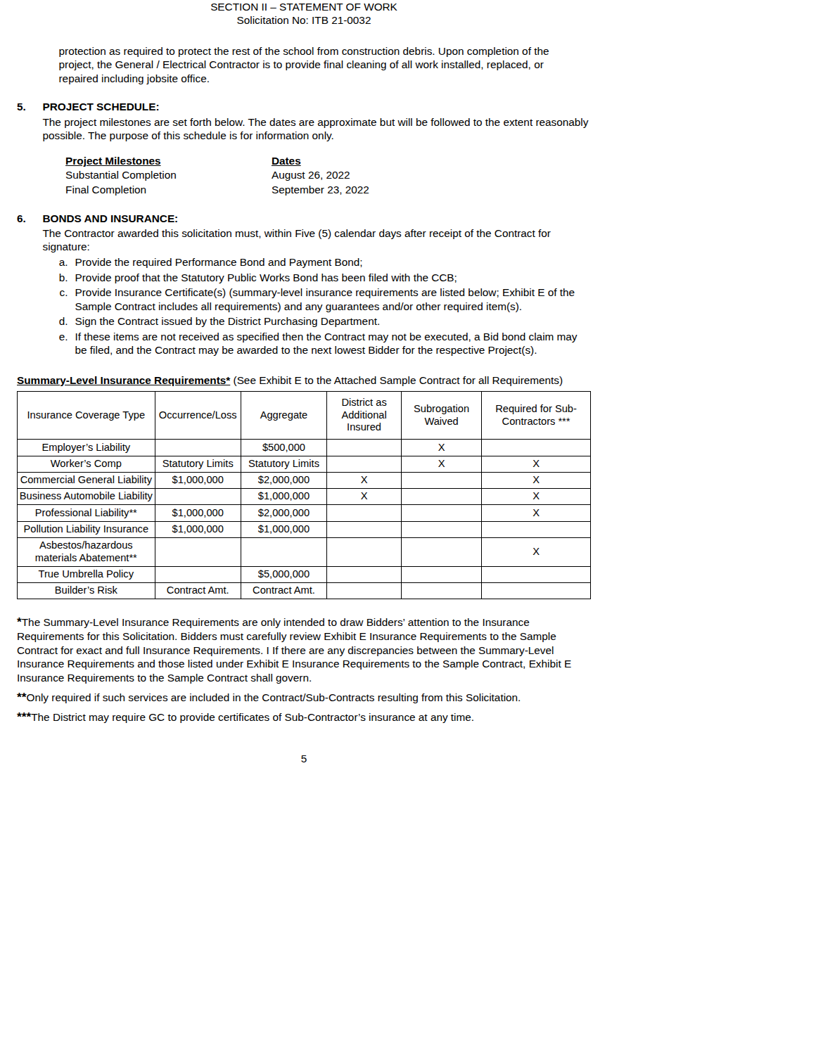SECTION II – STATEMENT OF WORK
Solicitation No: ITB 21-0032
protection as required to protect the rest of the school from construction debris. Upon completion of the project, the General / Electrical Contractor is to provide final cleaning of all work installed, replaced, or repaired including jobsite office.
5. Project Schedule:
The project milestones are set forth below. The dates are approximate but will be followed to the extent reasonably possible. The purpose of this schedule is for information only.
| Project Milestones | Dates |
| Substantial Completion | August 26, 2022 |
| Final Completion | September 23, 2022 |
6. Bonds and Insurance:
The Contractor awarded this solicitation must, within Five (5) calendar days after receipt of the Contract for signature:
Provide the required Performance Bond and Payment Bond;
Provide proof that the Statutory Public Works Bond has been filed with the CCB;
Provide Insurance Certificate(s) (summary-level insurance requirements are listed below; Exhibit E of the Sample Contract includes all requirements) and any guarantees and/or other required item(s).
Sign the Contract issued by the District Purchasing Department.
If these items are not received as specified then the Contract may not be executed, a Bid bond claim may be filed, and the Contract may be awarded to the next lowest Bidder for the respective Project(s).
Summary-Level Insurance Requirements* (See Exhibit E to the Attached Sample Contract for all Requirements)
| Insurance Coverage Type | Occurrence/Loss | Aggregate | District as Additional Insured | Subrogation Waived | Required for Sub-Contractors *** |
| --- | --- | --- | --- | --- | --- |
| Employer’s Liability | | $500,000 | | X | |
| Worker’s Comp | Statutory Limits | Statutory Limits | | X | X |
| Commercial General Liability | $1,000,000 | $2,000,000 | X | | X |
| Business Automobile Liability | | $1,000,000 | X | | X |
| Professional Liability** | $1,000,000 | $2,000,000 | | | X |
| Pollution Liability Insurance | $1,000,000 | $1,000,000 | | | |
| Asbestos/hazardous materials Abatement** | | | | | X |
| True Umbrella Policy | | $5,000,000 | | | |
| Builder’s Risk | Contract Amt. | Contract Amt. | | | |
*The Summary-Level Insurance Requirements are only intended to draw Bidders’ attention to the Insurance Requirements for this Solicitation. Bidders must carefully review Exhibit E Insurance Requirements to the Sample Contract for exact and full Insurance Requirements. I If there are any discrepancies between the Summary-Level Insurance Requirements and those listed under Exhibit E Insurance Requirements to the Sample Contract, Exhibit E Insurance Requirements to the Sample Contract shall govern.
**Only required if such services are included in the Contract/Sub-Contracts resulting from this Solicitation.
***The District may require GC to provide certificates of Sub-Contractor’s insurance at any time.
5